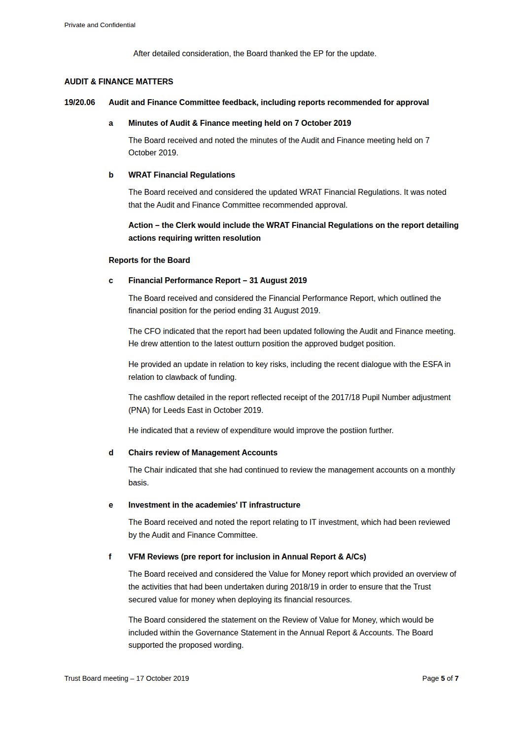Private and Confidential
After detailed consideration, the Board thanked the EP for the update.
AUDIT & FINANCE MATTERS
19/20.06
Audit and Finance Committee feedback, including reports recommended for approval
a
Minutes of Audit & Finance meeting held on 7 October 2019
The Board received and noted the minutes of the Audit and Finance meeting held on 7 October 2019.
b
WRAT Financial Regulations
The Board received and considered the updated WRAT Financial Regulations. It was noted that the Audit and Finance Committee recommended approval.
Action – the Clerk would include the WRAT Financial Regulations on the report detailing actions requiring written resolution
Reports for the Board
c
Financial Performance Report – 31 August 2019
The Board received and considered the Financial Performance Report, which outlined the financial position for the period ending 31 August 2019.
The CFO indicated that the report had been updated following the Audit and Finance meeting. He drew attention to the latest outturn position the approved budget position.
He provided an update in relation to key risks, including the recent dialogue with the ESFA in relation to clawback of funding.
The cashflow detailed in the report reflected receipt of the 2017/18 Pupil Number adjustment (PNA) for Leeds East in October 2019.
He indicated that a review of expenditure would improve the postiion further.
d
Chairs review of Management Accounts
The Chair indicated that she had continued to review the management accounts on a monthly basis.
e
Investment in the academies' IT infrastructure
The Board received and noted the report relating to IT investment, which had been reviewed by the Audit and Finance Committee.
f
VFM Reviews (pre report for inclusion in Annual Report & A/Cs)
The Board received and considered the Value for Money report which provided an overview of the activities that had been undertaken during 2018/19 in order to ensure that the Trust secured value for money when deploying its financial resources.
The Board considered the statement on the Review of Value for Money, which would be included within the Governance Statement in the Annual Report & Accounts. The Board supported the proposed wording.
Trust Board meeting – 17 October 2019
Page 5 of 7